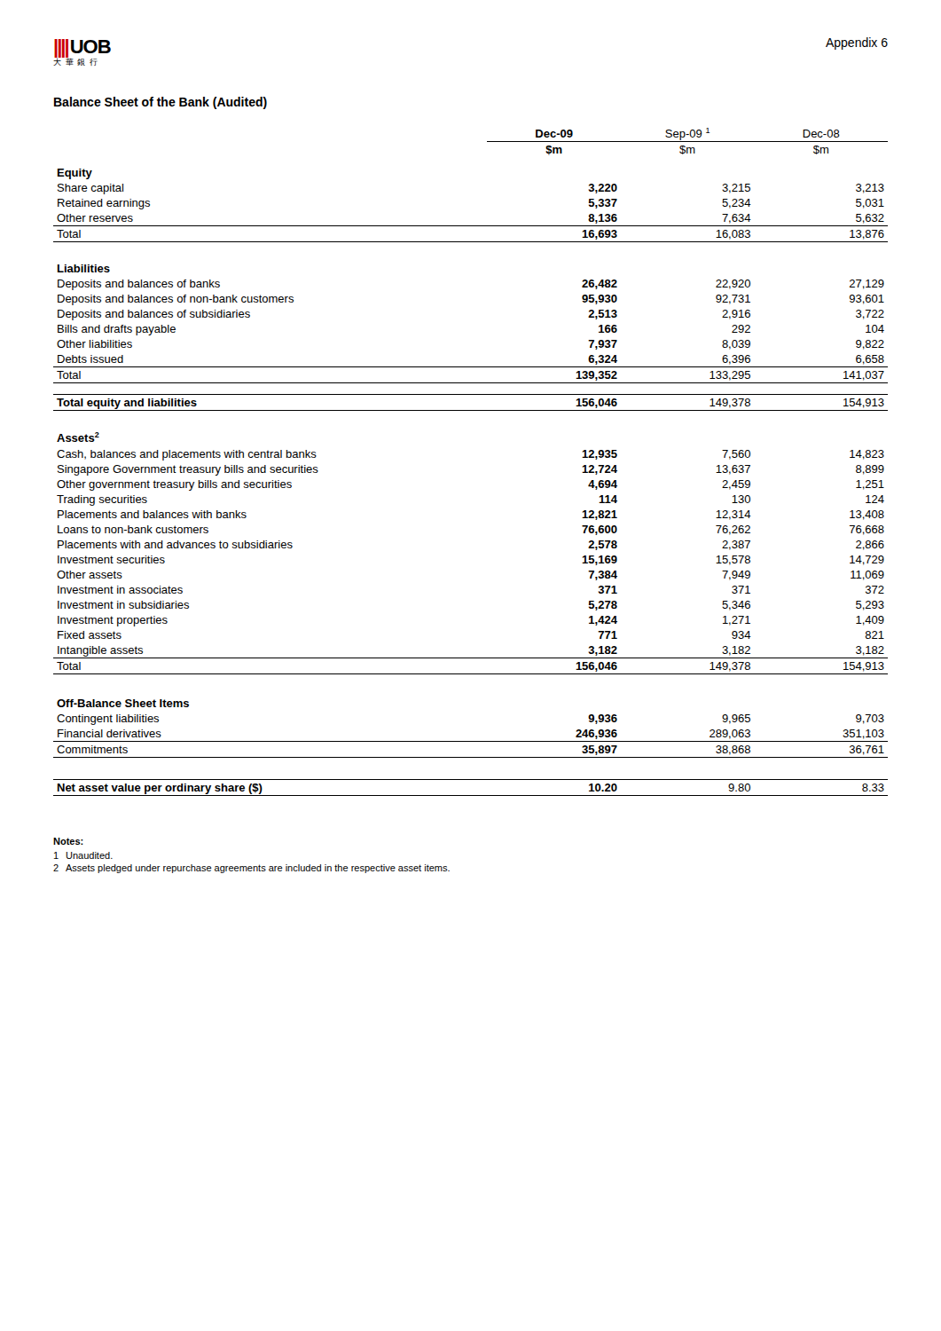||||UOB大 華 銀 行
Appendix 6
Balance Sheet of the Bank (Audited)
| | Dec-09 | Sep-09 1 | Dec-08 |
| | $m | $m | $m |
| Equity | | | |
| Share capital | 3,220 | 3,215 | 3,213 |
| Retained earnings | 5,337 | 5,234 | 5,031 |
| Other reserves | 8,136 | 7,634 | 5,632 |
| Total | 16,693 | 16,083 | 13,876 |
| Liabilities | | | |
| Deposits and balances of banks | 26,482 | 22,920 | 27,129 |
| Deposits and balances of non-bank customers | 95,930 | 92,731 | 93,601 |
| Deposits and balances of subsidiaries | 2,513 | 2,916 | 3,722 |
| Bills and drafts payable | 166 | 292 | 104 |
| Other liabilities | 7,937 | 8,039 | 9,822 |
| Debts issued | 6,324 | 6,396 | 6,658 |
| Total | 139,352 | 133,295 | 141,037 |
| Total equity and liabilities | 156,046 | 149,378 | 154,913 |
| Assets 2 | | | |
| Cash, balances and placements with central banks | 12,935 | 7,560 | 14,823 |
| Singapore Government treasury bills and securities | 12,724 | 13,637 | 8,899 |
| Other government treasury bills and securities | 4,694 | 2,459 | 1,251 |
| Trading securities | 114 | 130 | 124 |
| Placements and balances with banks | 12,821 | 12,314 | 13,408 |
| Loans to non-bank customers | 76,600 | 76,262 | 76,668 |
| Placements with and advances to subsidiaries | 2,578 | 2,387 | 2,866 |
| Investment securities | 15,169 | 15,578 | 14,729 |
| Other assets | 7,384 | 7,949 | 11,069 |
| Investment in associates | 371 | 371 | 372 |
| Investment in subsidiaries | 5,278 | 5,346 | 5,293 |
| Investment properties | 1,424 | 1,271 | 1,409 |
| Fixed assets | 771 | 934 | 821 |
| Intangible assets | 3,182 | 3,182 | 3,182 |
| Total | 156,046 | 149,378 | 154,913 |
| Off-Balance Sheet Items | | | |
| Contingent liabilities | 9,936 | 9,965 | 9,703 |
| Financial derivatives | 246,936 | 289,063 | 351,103 |
| Commitments | 35,897 | 38,868 | 36,761 |
| Net asset value per ordinary share ($) | 10.20 | 9.80 | 8.33 |
Notes:
1 Unaudited.
2 Assets pledged under repurchase agreements are included in the respective asset items.